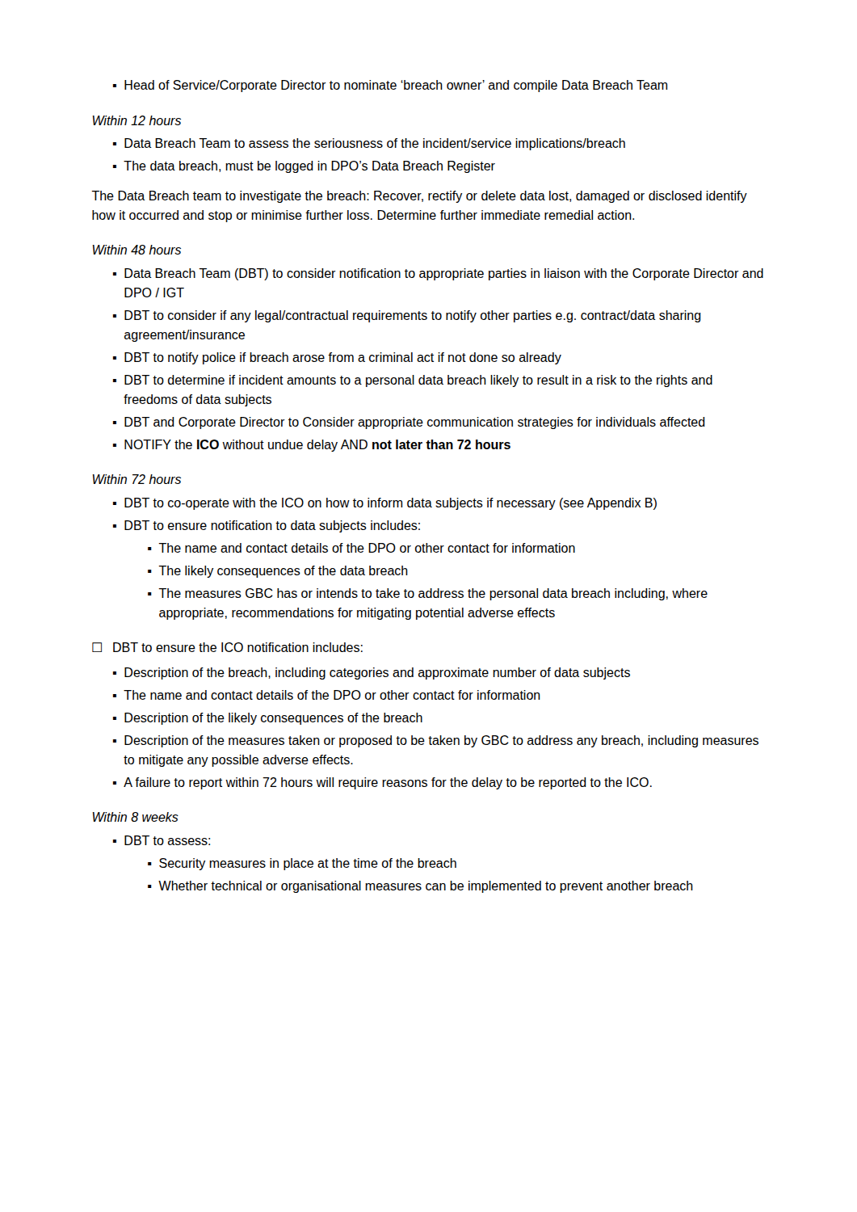Head of Service/Corporate Director to nominate ‘breach owner’ and compile Data Breach Team
Within 12 hours
Data Breach Team to assess the seriousness of the incident/service implications/breach
The data breach, must be logged in DPO’s Data Breach Register
The Data Breach team to investigate the breach: Recover, rectify or delete data lost, damaged or disclosed identify how it occurred and stop or minimise further loss. Determine further immediate remedial action.
Within 48 hours
Data Breach Team (DBT) to consider notification to appropriate parties in liaison with the Corporate Director and DPO / IGT
DBT to consider if any legal/contractual requirements to notify other parties e.g. contract/data sharing agreement/insurance
DBT to notify police if breach arose from a criminal act if not done so already
DBT to determine if incident amounts to a personal data breach likely to result in a risk to the rights and freedoms of data subjects
DBT and Corporate Director to Consider appropriate communication strategies for individuals affected
NOTIFY the ICO without undue delay AND not later than 72 hours
Within 72 hours
DBT to co-operate with the ICO on how to inform data subjects if necessary (see Appendix B)
DBT to ensure notification to data subjects includes:
The name and contact details of the DPO or other contact for information
The likely consequences of the data breach
The measures GBC has or intends to take to address the personal data breach including, where appropriate, recommendations for mitigating potential adverse effects
DBT to ensure the ICO notification includes:
Description of the breach, including categories and approximate number of data subjects
The name and contact details of the DPO or other contact for information
Description of the likely consequences of the breach
Description of the measures taken or proposed to be taken by GBC to address any breach, including measures to mitigate any possible adverse effects.
A failure to report within 72 hours will require reasons for the delay to be reported to the ICO.
Within 8 weeks
DBT to assess:
Security measures in place at the time of the breach
Whether technical or organisational measures can be implemented to prevent another breach